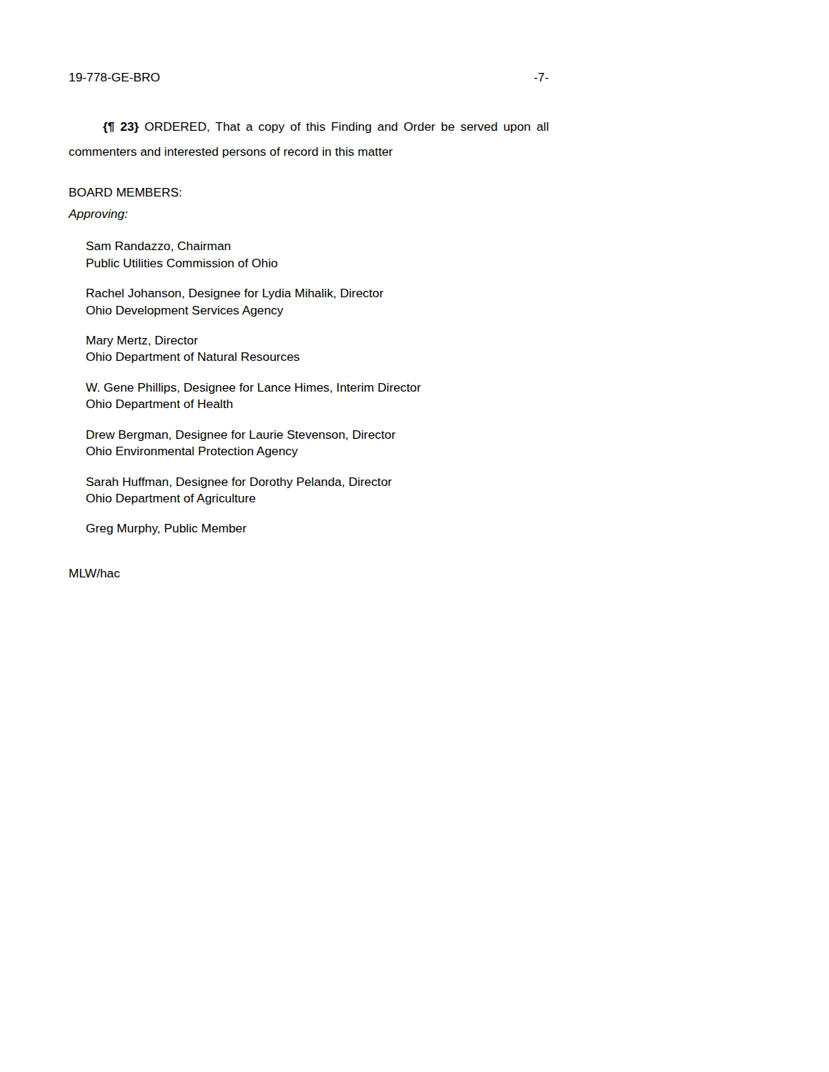19-778-GE-BRO -7-
{¶ 23} ORDERED, That a copy of this Finding and Order be served upon all commenters and interested persons of record in this matter
BOARD MEMBERS:
Approving:
Sam Randazzo, Chairman
Public Utilities Commission of Ohio
Rachel Johanson, Designee for Lydia Mihalik, Director
Ohio Development Services Agency
Mary Mertz, Director
Ohio Department of Natural Resources
W. Gene Phillips, Designee for Lance Himes, Interim Director
Ohio Department of Health
Drew Bergman, Designee for Laurie Stevenson, Director
Ohio Environmental Protection Agency
Sarah Huffman, Designee for Dorothy Pelanda, Director
Ohio Department of Agriculture
Greg Murphy, Public Member
MLW/hac